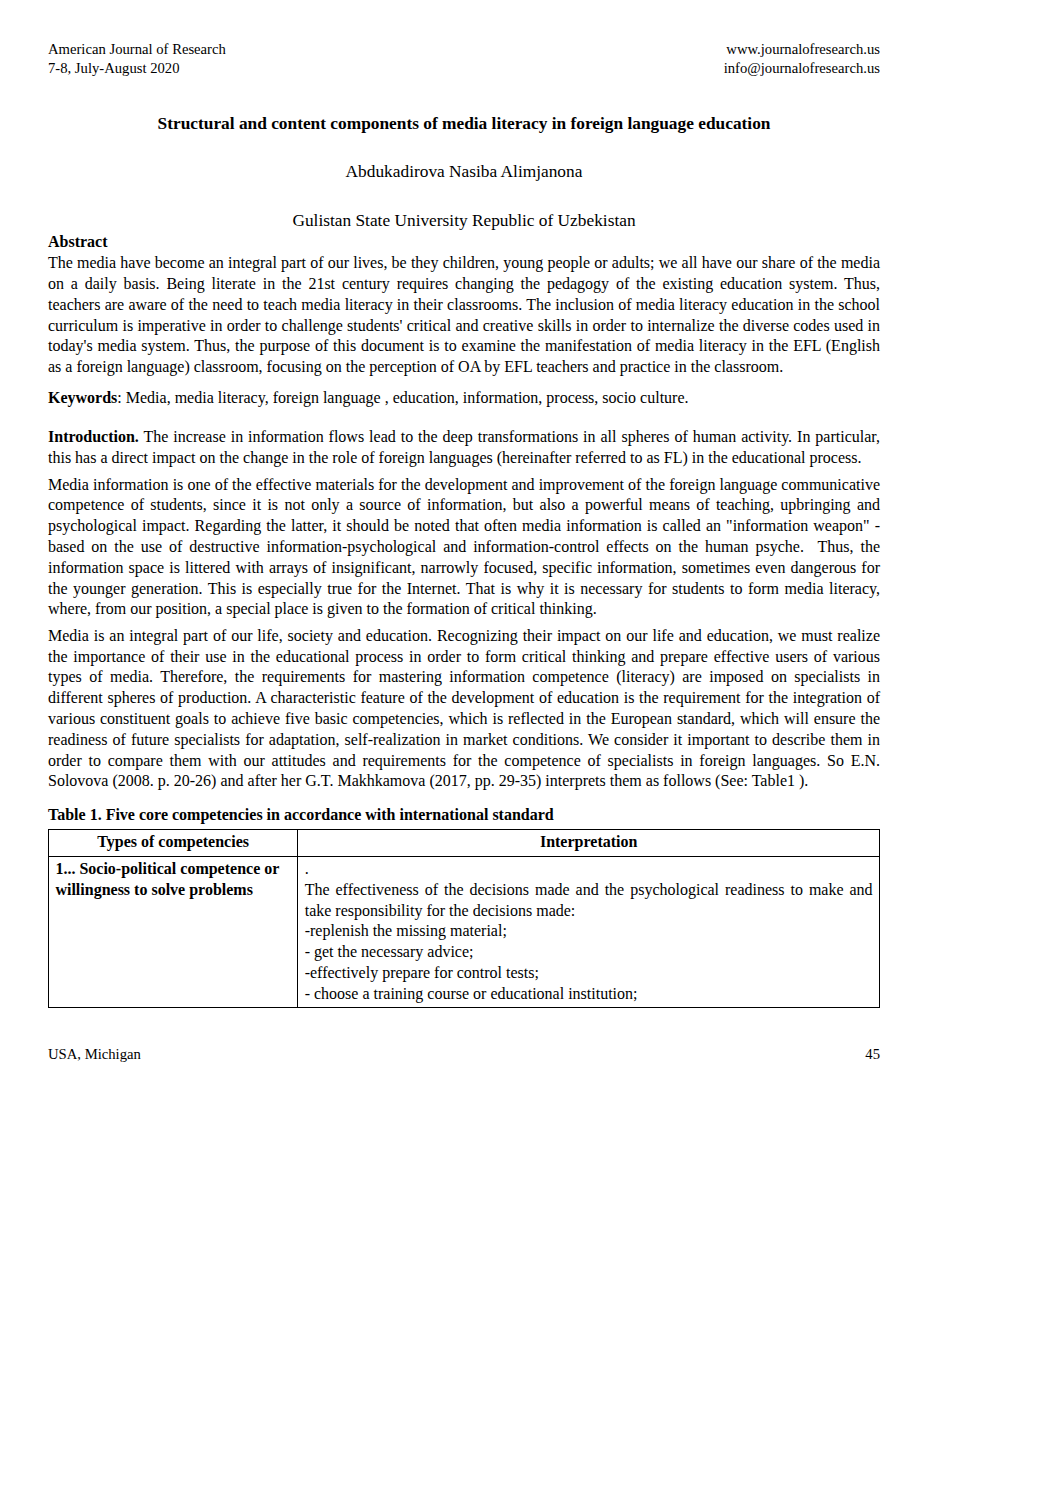American Journal of Research
7-8, July-August 2020
www.journalofresearch.us
info@journalofresearch.us
Structural and content components of media literacy in foreign language education
Abdukadirova Nasiba Alimjanona
Gulistan State University Republic of Uzbekistan
Abstract
The media have become an integral part of our lives, be they children, young people or adults; we all have our share of the media on a daily basis. Being literate in the 21st century requires changing the pedagogy of the existing education system. Thus, teachers are aware of the need to teach media literacy in their classrooms. The inclusion of media literacy education in the school curriculum is imperative in order to challenge students' critical and creative skills in order to internalize the diverse codes used in today's media system. Thus, the purpose of this document is to examine the manifestation of media literacy in the EFL (English as a foreign language) classroom, focusing on the perception of OA by EFL teachers and practice in the classroom.
Keywords: Media, media literacy, foreign language , education, information, process, socio culture.
Introduction. The increase in information flows lead to the deep transformations in all spheres of human activity. In particular, this has a direct impact on the change in the role of foreign languages (hereinafter referred to as FL) in the educational process.
Media information is one of the effective materials for the development and improvement of the foreign language communicative competence of students, since it is not only a source of information, but also a powerful means of teaching, upbringing and psychological impact. Regarding the latter, it should be noted that often media information is called an "information weapon" - based on the use of destructive information-psychological and information-control effects on the human psyche. Thus, the information space is littered with arrays of insignificant, narrowly focused, specific information, sometimes even dangerous for the younger generation. This is especially true for the Internet. That is why it is necessary for students to form media literacy, where, from our position, a special place is given to the formation of critical thinking.
Media is an integral part of our life, society and education. Recognizing their impact on our life and education, we must realize the importance of their use in the educational process in order to form critical thinking and prepare effective users of various types of media. Therefore, the requirements for mastering information competence (literacy) are imposed on specialists in different spheres of production. A characteristic feature of the development of education is the requirement for the integration of various constituent goals to achieve five basic competencies, which is reflected in the European standard, which will ensure the readiness of future specialists for adaptation, self-realization in market conditions. We consider it important to describe them in order to compare them with our attitudes and requirements for the competence of specialists in foreign languages. So E.N. Solovova (2008. p. 20-26) and after her G.T. Makhkamova (2017, pp. 29-35) interprets them as follows (See: Table1 ).
Table 1. Five core competencies in accordance with international standard
| Types of competencies | Interpretation |
| --- | --- |
| 1... Socio-political competence or willingness to solve problems | . The effectiveness of the decisions made and the psychological readiness to make and take responsibility for the decisions made: -replenish the missing material; - get the necessary advice; -effectively prepare for control tests; - choose a training course or educational institution; |
USA, Michigan
45